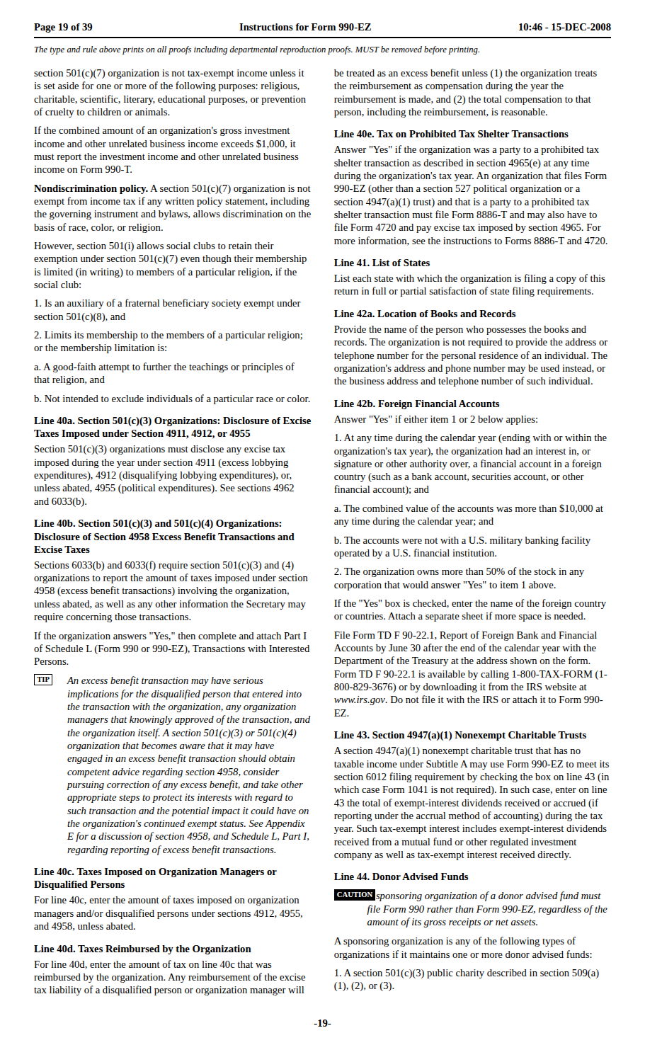Page 19 of 39
Instructions for Form 990-EZ
10:46 - 15-DEC-2008
The type and rule above prints on all proofs including departmental reproduction proofs. MUST be removed before printing.
section 501(c)(7) organization is not tax-exempt income unless it is set aside for one or more of the following purposes: religious, charitable, scientific, literary, educational purposes, or prevention of cruelty to children or animals.
If the combined amount of an organization's gross investment income and other unrelated business income exceeds $1,000, it must report the investment income and other unrelated business income on Form 990-T.
Nondiscrimination policy. A section 501(c)(7) organization is not exempt from income tax if any written policy statement, including the governing instrument and bylaws, allows discrimination on the basis of race, color, or religion.
However, section 501(i) allows social clubs to retain their exemption under section 501(c)(7) even though their membership is limited (in writing) to members of a particular religion, if the social club:
1. Is an auxiliary of a fraternal beneficiary society exempt under section 501(c)(8), and
2. Limits its membership to the members of a particular religion; or the membership limitation is:
a. A good-faith attempt to further the teachings or principles of that religion, and
b. Not intended to exclude individuals of a particular race or color.
Line 40a. Section 501(c)(3) Organizations: Disclosure of Excise Taxes Imposed under Section 4911, 4912, or 4955
Section 501(c)(3) organizations must disclose any excise tax imposed during the year under section 4911 (excess lobbying expenditures), 4912 (disqualifying lobbying expenditures), or, unless abated, 4955 (political expenditures). See sections 4962 and 6033(b).
Line 40b. Section 501(c)(3) and 501(c)(4) Organizations: Disclosure of Section 4958 Excess Benefit Transactions and Excise Taxes
Sections 6033(b) and 6033(f) require section 501(c)(3) and (4) organizations to report the amount of taxes imposed under section 4958 (excess benefit transactions) involving the organization, unless abated, as well as any other information the Secretary may require concerning those transactions.
If the organization answers "Yes," then complete and attach Part I of Schedule L (Form 990 or 990-EZ), Transactions with Interested Persons.
TIP An excess benefit transaction may have serious implications for the disqualified person that entered into the transaction with the organization, any organization managers that knowingly approved of the transaction, and the organization itself. A section 501(c)(3) or 501(c)(4) organization that becomes aware that it may have engaged in an excess benefit transaction should obtain competent advice regarding section 4958, consider pursuing correction of any excess benefit, and take other appropriate steps to protect its interests with regard to such transaction and the potential impact it could have on the organization's continued exempt status. See Appendix E for a discussion of section 4958, and Schedule L, Part I, regarding reporting of excess benefit transactions.
Line 40c. Taxes Imposed on Organization Managers or Disqualified Persons
For line 40c, enter the amount of taxes imposed on organization managers and/or disqualified persons under sections 4912, 4955, and 4958, unless abated.
Line 40d. Taxes Reimbursed by the Organization
For line 40d, enter the amount of tax on line 40c that was reimbursed by the organization. Any reimbursement of the excise tax liability of a disqualified person or organization manager will be treated as an excess benefit unless (1) the organization treats the reimbursement as compensation during the year the reimbursement is made, and (2) the total compensation to that person, including the reimbursement, is reasonable.
Line 40e. Tax on Prohibited Tax Shelter Transactions
Answer "Yes" if the organization was a party to a prohibited tax shelter transaction as described in section 4965(e) at any time during the organization's tax year. An organization that files Form 990-EZ (other than a section 527 political organization or a section 4947(a)(1) trust) and that is a party to a prohibited tax shelter transaction must file Form 8886-T and may also have to file Form 4720 and pay excise tax imposed by section 4965. For more information, see the instructions to Forms 8886-T and 4720.
Line 41. List of States
List each state with which the organization is filing a copy of this return in full or partial satisfaction of state filing requirements.
Line 42a. Location of Books and Records
Provide the name of the person who possesses the books and records. The organization is not required to provide the address or telephone number for the personal residence of an individual. The organization's address and phone number may be used instead, or the business address and telephone number of such individual.
Line 42b. Foreign Financial Accounts
Answer "Yes" if either item 1 or 2 below applies:
1. At any time during the calendar year (ending with or within the organization's tax year), the organization had an interest in, or signature or other authority over, a financial account in a foreign country (such as a bank account, securities account, or other financial account); and
a. The combined value of the accounts was more than $10,000 at any time during the calendar year; and
b. The accounts were not with a U.S. military banking facility operated by a U.S. financial institution.
2. The organization owns more than 50% of the stock in any corporation that would answer "Yes" to item 1 above.
If the "Yes" box is checked, enter the name of the foreign country or countries. Attach a separate sheet if more space is needed.
File Form TD F 90-22.1, Report of Foreign Bank and Financial Accounts by June 30 after the end of the calendar year with the Department of the Treasury at the address shown on the form. Form TD F 90-22.1 is available by calling 1-800-TAX-FORM (1-800-829-3676) or by downloading it from the IRS website at www.irs.gov. Do not file it with the IRS or attach it to Form 990-EZ.
Line 43. Section 4947(a)(1) Nonexempt Charitable Trusts
A section 4947(a)(1) nonexempt charitable trust that has no taxable income under Subtitle A may use Form 990-EZ to meet its section 6012 filing requirement by checking the box on line 43 (in which case Form 1041 is not required). In such case, enter on line 43 the total of exempt-interest dividends received or accrued (if reporting under the accrual method of accounting) during the tax year. Such tax-exempt interest includes exempt-interest dividends received from a mutual fund or other regulated investment company as well as tax-exempt interest received directly.
Line 44. Donor Advised Funds
Caution A sponsoring organization of a donor advised fund must file Form 990 rather than Form 990-EZ, regardless of the amount of its gross receipts or net assets.
A sponsoring organization is any of the following types of organizations if it maintains one or more donor advised funds:
1. A section 501(c)(3) public charity described in section 509(a)(1), (2), or (3).
-19-